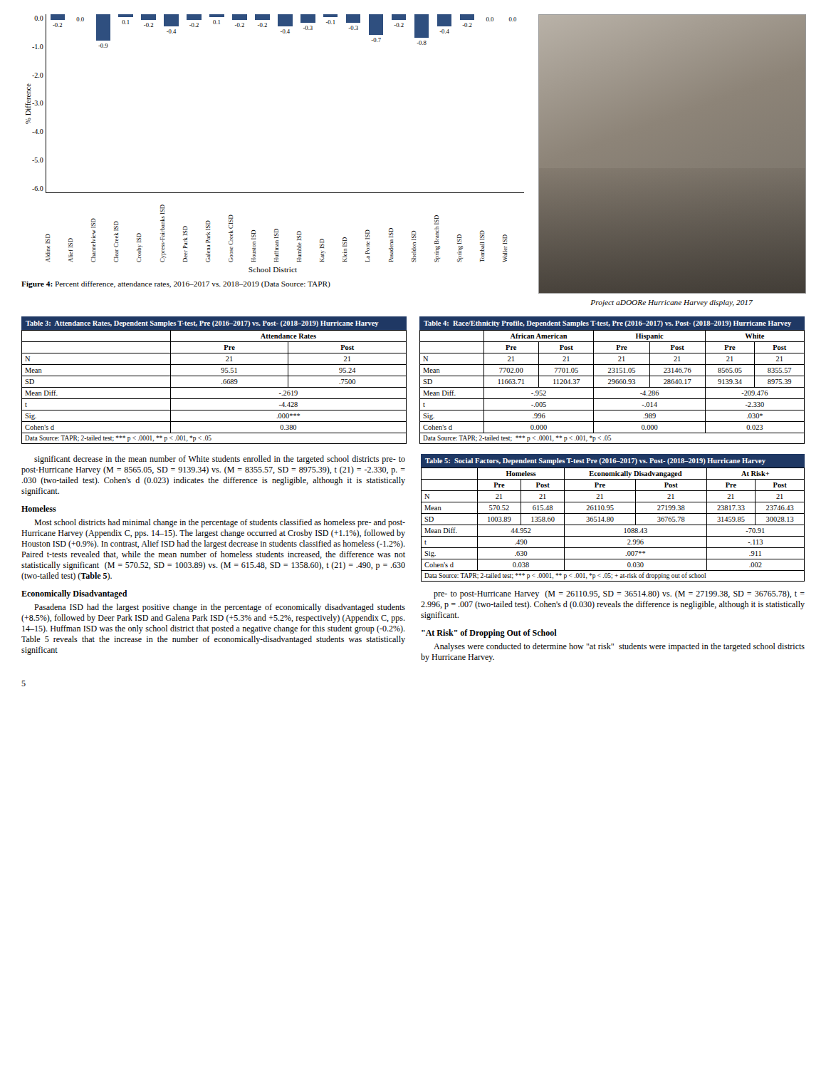% Difference
0.0
-1.0
-2.0
-3.0
-4.0
-5.0
-6.0
-0.2
0.0
-0.9
0.1
-0.2
-0.4
-0.2
0.1
-0.2
-0.2
-0.4
-0.3
-0.1
-0.3
-0.7
-0.2
-0.8
-0.4
-0.2
0.0
0.0
Aldine ISD
Alief ISD
Channelview ISD
Clear Creek ISD
Crosby ISD
Cypress-Fairbanks ISD
Deer Park ISD
Galena Park ISD
Goose Creek CISD
Houston ISD
Huffman ISD
Humble ISD
Katy ISD
Klein ISD
La Porte ISD
Pasadena ISD
Sheldon ISD
Spring Branch ISD
Spring ISD
Tomball ISD
Waller ISD
School District
Figure 4: Percent difference, attendance rates, 2016–2017 vs. 2018–2019 (Data Source: TAPR)
Project aDOORe Hurricane Harvey display, 2017
Table 3: Attendance Rates, Dependent Samples T-test, Pre (2016–2017) vs. Post- (2018–2019) Hurricane Harvey
| | Attendance Rates |
| | Pre | Post |
| N | 21 | 21 |
| Mean | 95.51 | 95.24 |
| SD | .6689 | .7500 |
| Mean Diff. | -.2619 |
| t | -4.428 |
| Sig. | .000*** |
| Cohen's d | 0.380 |
| Data Source: TAPR; 2-tailed test; *** p < .0001, ** p < .001, *p < .05 |
Table 4: Race/Ethnicity Profile, Dependent Samples T-test, Pre (2016–2017) vs. Post- (2018–2019) Hurricane Harvey
| | African American | Hispanic | White |
| | Pre | Post | Pre | Post | Pre | Post |
| N | 21 | 21 | 21 | 21 | 21 | 21 |
| Mean | 7702.00 | 7701.05 | 23151.05 | 23146.76 | 8565.05 | 8355.57 |
| SD | 11663.71 | 11204.37 | 29660.93 | 28640.17 | 9139.34 | 8975.39 |
| Mean Diff. | -.952 | -4.286 | -209.476 |
| t | -.005 | -.014 | -2.330 |
| Sig. | .996 | .989 | .030* |
| Cohen's d | 0.000 | 0.000 | 0.023 |
| Data Source: TAPR; 2-tailed test; *** p < .0001, ** p < .001, *p < .05 |
significant decrease in the mean number of White students enrolled in the targeted school districts pre- to post-Hurricane Harvey (M = 8565.05, SD = 9139.34) vs. (M = 8355.57, SD = 8975.39), t (21) = -2.330, p. = .030 (two-tailed test). Cohen's d (0.023) indicates the difference is negligible, although it is statistically significant.
Homeless
Most school districts had minimal change in the percentage of students classified as homeless pre- and post-Hurricane Harvey (Appendix C, pps. 14–15). The largest change occurred at Crosby ISD (+1.1%), followed by Houston ISD (+0.9%). In contrast, Alief ISD had the largest decrease in students classified as homeless (-1.2%). Paired t-tests revealed that, while the mean number of homeless students increased, the difference was not statistically significant (M = 570.52, SD = 1003.89) vs. (M = 615.48, SD = 1358.60), t (21) = .490, p = .630 (two-tailed test) (Table 5).
Economically Disadvantaged
Pasadena ISD had the largest positive change in the percentage of economically disadvantaged students (+8.5%), followed by Deer Park ISD and Galena Park ISD (+5.3% and +5.2%, respectively) (Appendix C, pps. 14–15). Huffman ISD was the only school district that posted a negative change for this student group (-0.2%). Table 5 reveals that the increase in the number of economically-disadvantaged students was statistically significant
Table 5: Social Factors, Dependent Samples T-test Pre (2016–2017) vs. Post- (2018–2019) Hurricane Harvey
| | Homeless | Economically Disadvangaged | At Risk+ |
| | Pre | Post | Pre | Post | Pre | Post |
| N | 21 | 21 | 21 | 21 | 21 | 21 |
| Mean | 570.52 | 615.48 | 26110.95 | 27199.38 | 23817.33 | 23746.43 |
| SD | 1003.89 | 1358.60 | 36514.80 | 36765.78 | 31459.85 | 30028.13 |
| Mean Diff. | 44.952 | 1088.43 | -70.91 |
| t | .490 | 2.996 | -.113 |
| Sig. | .630 | .007** | .911 |
| Cohen's d | 0.038 | 0.030 | .002 |
| Data Source: TAPR; 2-tailed test; *** p < .0001, ** p < .001, *p < .05; + at-risk of dropping out of school |
pre- to post-Hurricane Harvey (M = 26110.95, SD = 36514.80) vs. (M = 27199.38, SD = 36765.78), t = 2.996, p = .007 (two-tailed test). Cohen's d (0.030) reveals the difference is negligible, although it is statistically significant.
"At Risk" of Dropping Out of School
Analyses were conducted to determine how "at risk" students were impacted in the targeted school districts by Hurricane Harvey.
5